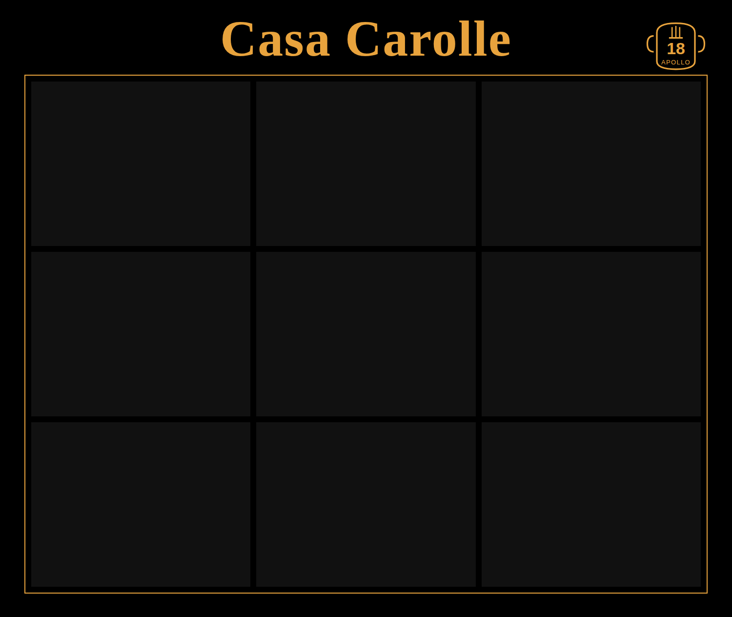Casa Carolle
18 APOLLO
Lounge with wicker seating
Pool and sun terrace
Main living room
Covered roof terrace
Poolside pergola
Pool with stone surround
Buddha statue by the pool
Open-plan living and dining
Mezzanine over the living room